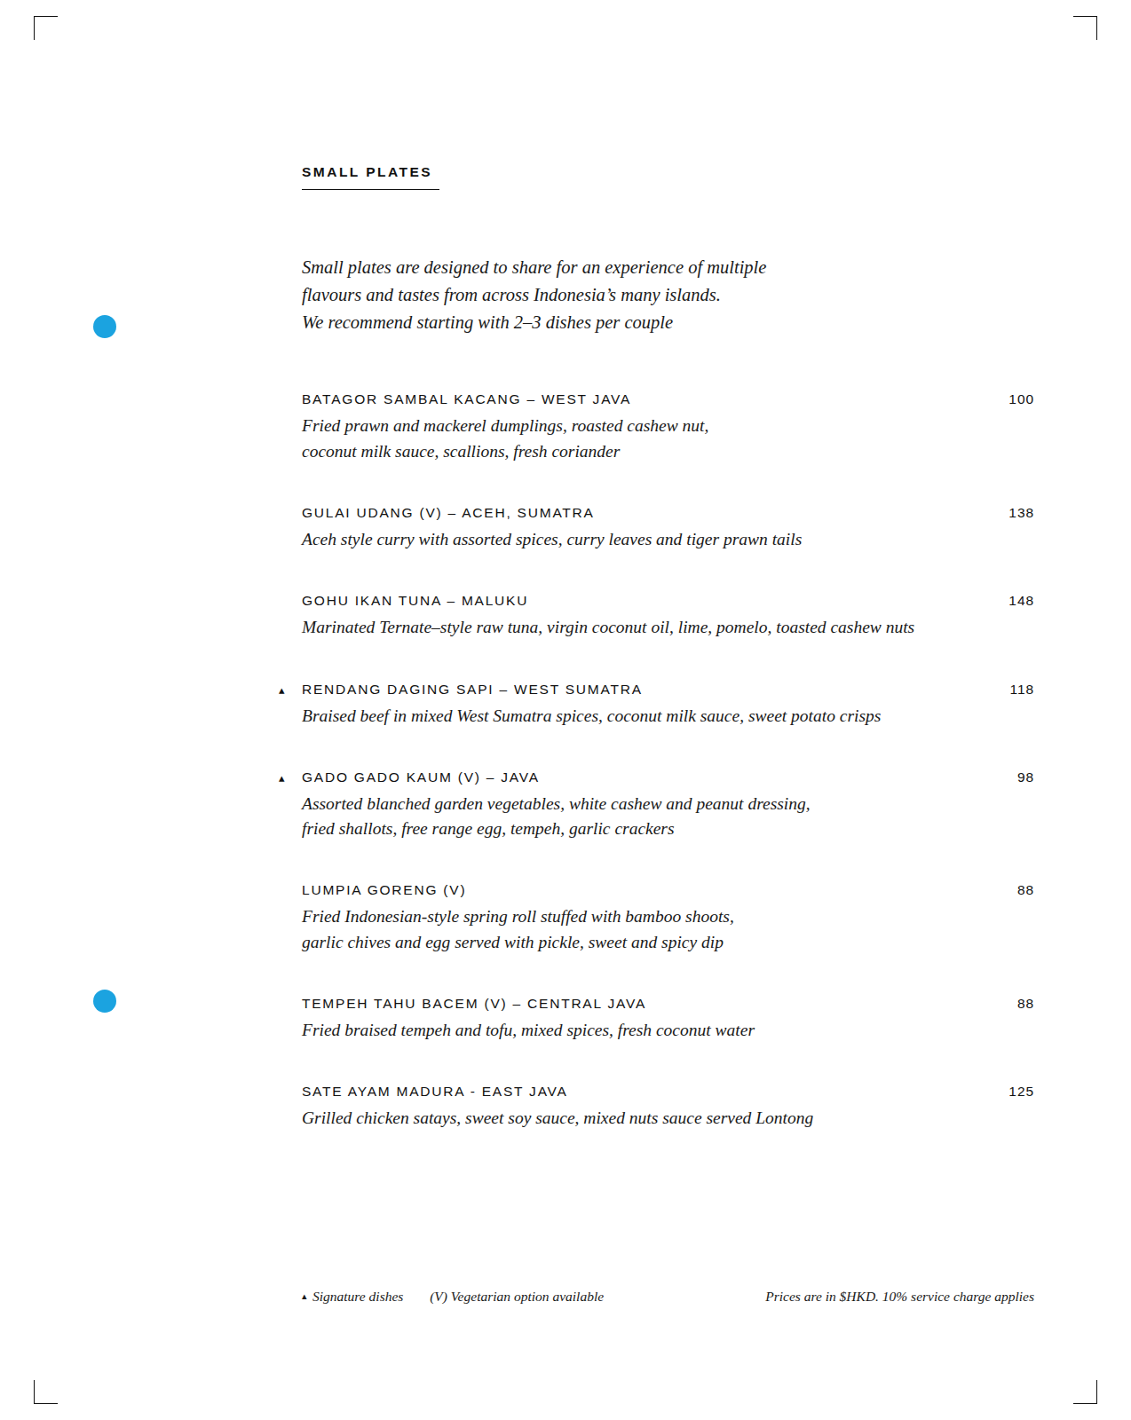SMALL PLATES
Small plates are designed to share for an experience of multiple
flavours and tastes from across Indonesia’s many islands.
We recommend starting with 2–3 dishes per couple
Batagor Sambal Kacang – West Java 100
Fried prawn and mackerel dumplings, roasted cashew nut,
coconut milk sauce, scallions, fresh coriander
Gulai Udang (V) – Aceh, Sumatra 138
Aceh style curry with assorted spices, curry leaves and tiger prawn tails
Gohu Ikan Tuna – Maluku 148
Marinated Ternate–style raw tuna, virgin coconut oil, lime, pomelo, toasted cashew nuts
Rendang Daging Sapi – West Sumatra 118
Braised beef in mixed West Sumatra spices, coconut milk sauce, sweet potato crisps
Gado Gado Kaum (V) – Java 98
Assorted blanched garden vegetables, white cashew and peanut dressing,
fried shallots, free range egg, tempeh, garlic crackers
Lumpia Goreng (V) 88
Fried Indonesian-style spring roll stuffed with bamboo shoots,
garlic chives and egg served with pickle, sweet and spicy dip
Tempeh Tahu Bacem (V) – Central Java 88
Fried braised tempeh and tofu, mixed spices, fresh coconut water
Sate Ayam Madura - East Java 125
Grilled chicken satays, sweet soy sauce, mixed nuts sauce served Lontong
▴Signature dishes (V) Vegetarian option available
Prices are in $HKD. 10% service charge applies